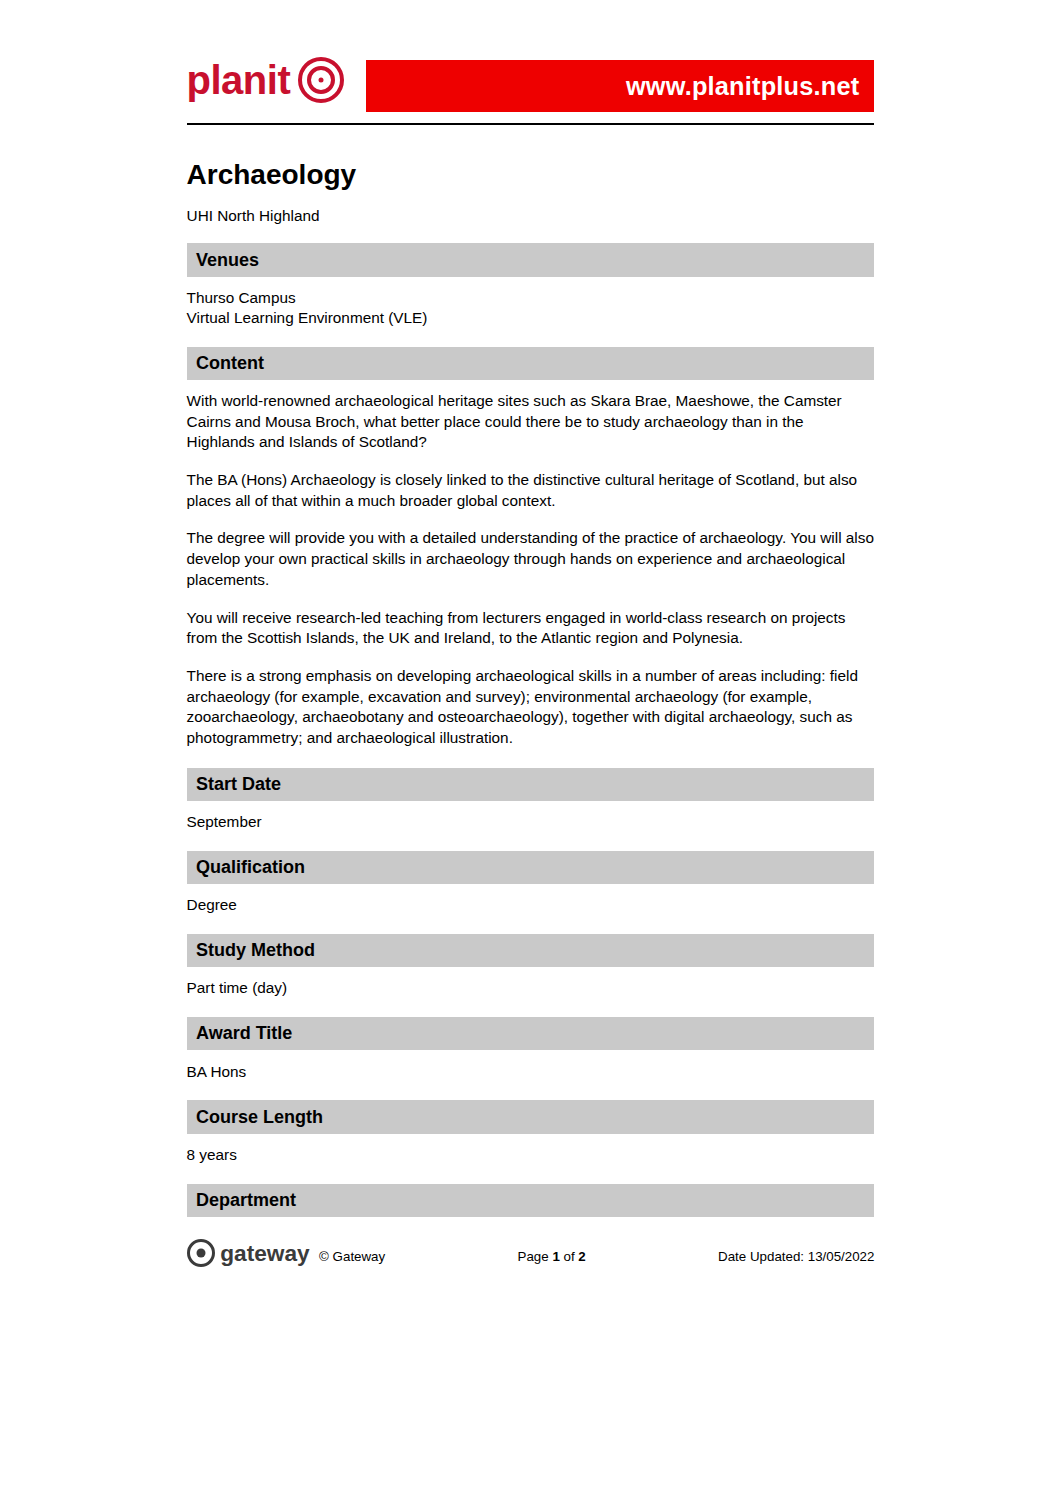planit
www.planitplus.net
Archaeology
UHI North Highland
Venues
Thurso Campus Virtual Learning Environment (VLE)
Content
With world-renowned archaeological heritage sites such as Skara Brae, Maeshowe, the Camster Cairns and Mousa Broch, what better place could there be to study archaeology than in the Highlands and Islands of Scotland?
The BA (Hons) Archaeology is closely linked to the distinctive cultural heritage of Scotland, but also places all of that within a much broader global context.
The degree will provide you with a detailed understanding of the practice of archaeology. You will also develop your own practical skills in archaeology through hands on experience and archaeological placements.
You will receive research-led teaching from lecturers engaged in world-class research on projects from the Scottish Islands, the UK and Ireland, to the Atlantic region and Polynesia.
There is a strong emphasis on developing archaeological skills in a number of areas including: field archaeology (for example, excavation and survey); environmental archaeology (for example, zooarchaeology, archaeobotany and osteoarchaeology), together with digital archaeology, such as photogrammetry; and archaeological illustration.
Start Date
September
Qualification
Degree
Study Method
Part time (day)
Award Title
BA Hons
Course Length
8 years
Department
gateway © Gateway
Page 1 of 2
Date Updated: 13/05/2022